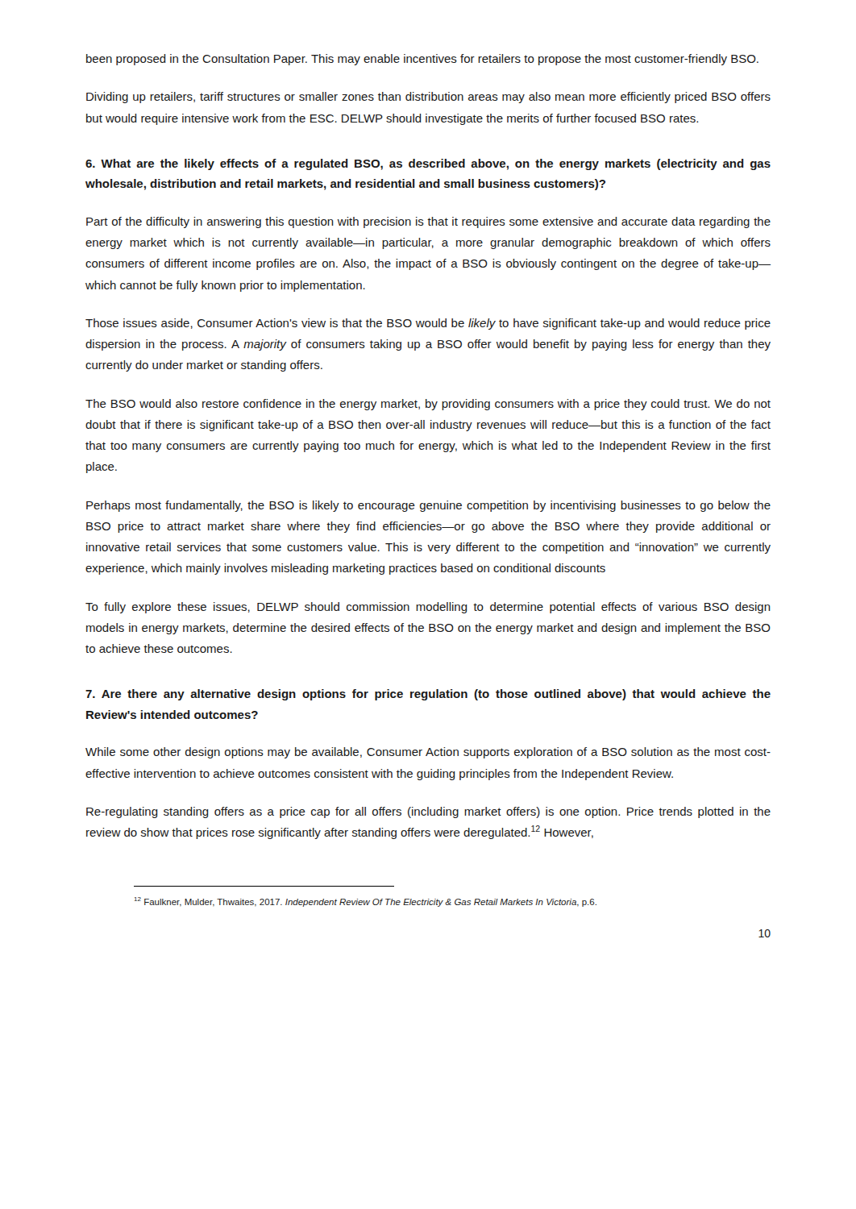been proposed in the Consultation Paper. This may enable incentives for retailers to propose the most customer-friendly BSO.
Dividing up retailers, tariff structures or smaller zones than distribution areas may also mean more efficiently priced BSO offers but would require intensive work from the ESC. DELWP should investigate the merits of further focused BSO rates.
6. What are the likely effects of a regulated BSO, as described above, on the energy markets (electricity and gas wholesale, distribution and retail markets, and residential and small business customers)?
Part of the difficulty in answering this question with precision is that it requires some extensive and accurate data regarding the energy market which is not currently available—in particular, a more granular demographic breakdown of which offers consumers of different income profiles are on. Also, the impact of a BSO is obviously contingent on the degree of take-up—which cannot be fully known prior to implementation.
Those issues aside, Consumer Action's view is that the BSO would be likely to have significant take-up and would reduce price dispersion in the process. A majority of consumers taking up a BSO offer would benefit by paying less for energy than they currently do under market or standing offers.
The BSO would also restore confidence in the energy market, by providing consumers with a price they could trust. We do not doubt that if there is significant take-up of a BSO then over-all industry revenues will reduce—but this is a function of the fact that too many consumers are currently paying too much for energy, which is what led to the Independent Review in the first place.
Perhaps most fundamentally, the BSO is likely to encourage genuine competition by incentivising businesses to go below the BSO price to attract market share where they find efficiencies—or go above the BSO where they provide additional or innovative retail services that some customers value. This is very different to the competition and “innovation” we currently experience, which mainly involves misleading marketing practices based on conditional discounts
To fully explore these issues, DELWP should commission modelling to determine potential effects of various BSO design models in energy markets, determine the desired effects of the BSO on the energy market and design and implement the BSO to achieve these outcomes.
7. Are there any alternative design options for price regulation (to those outlined above) that would achieve the Review's intended outcomes?
While some other design options may be available, Consumer Action supports exploration of a BSO solution as the most cost-effective intervention to achieve outcomes consistent with the guiding principles from the Independent Review.
Re-regulating standing offers as a price cap for all offers (including market offers) is one option. Price trends plotted in the review do show that prices rose significantly after standing offers were deregulated.12 However,
12 Faulkner, Mulder, Thwaites, 2017. Independent Review Of The Electricity & Gas Retail Markets In Victoria, p.6.
10